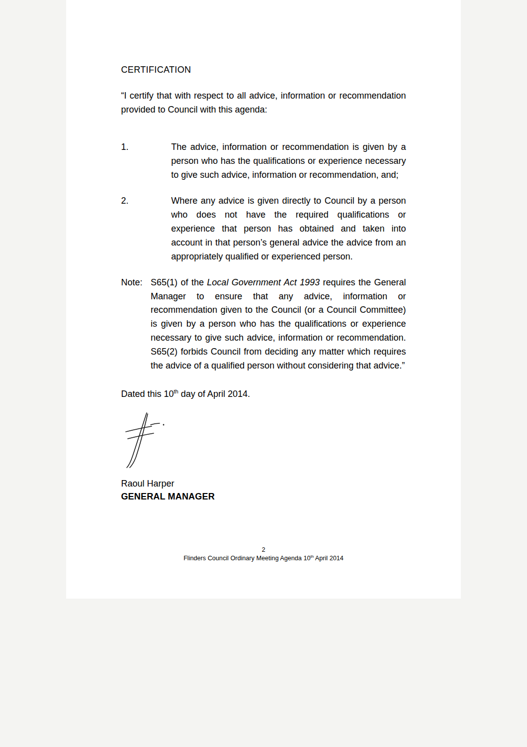CERTIFICATION
“I certify that with respect to all advice, information or recommendation provided to Council with this agenda:
1. The advice, information or recommendation is given by a person who has the qualifications or experience necessary to give such advice, information or recommendation, and;
2. Where any advice is given directly to Council by a person who does not have the required qualifications or experience that person has obtained and taken into account in that person’s general advice the advice from an appropriately qualified or experienced person.
Note: S65(1) of the Local Government Act 1993 requires the General Manager to ensure that any advice, information or recommendation given to the Council (or a Council Committee) is given by a person who has the qualifications or experience necessary to give such advice, information or recommendation. S65(2) forbids Council from deciding any matter which requires the advice of a qualified person without considering that advice.”
Dated this 10th day of April 2014.
Raoul Harper GENERAL MANAGER
2 Flinders Council Ordinary Meeting Agenda 10th April 2014